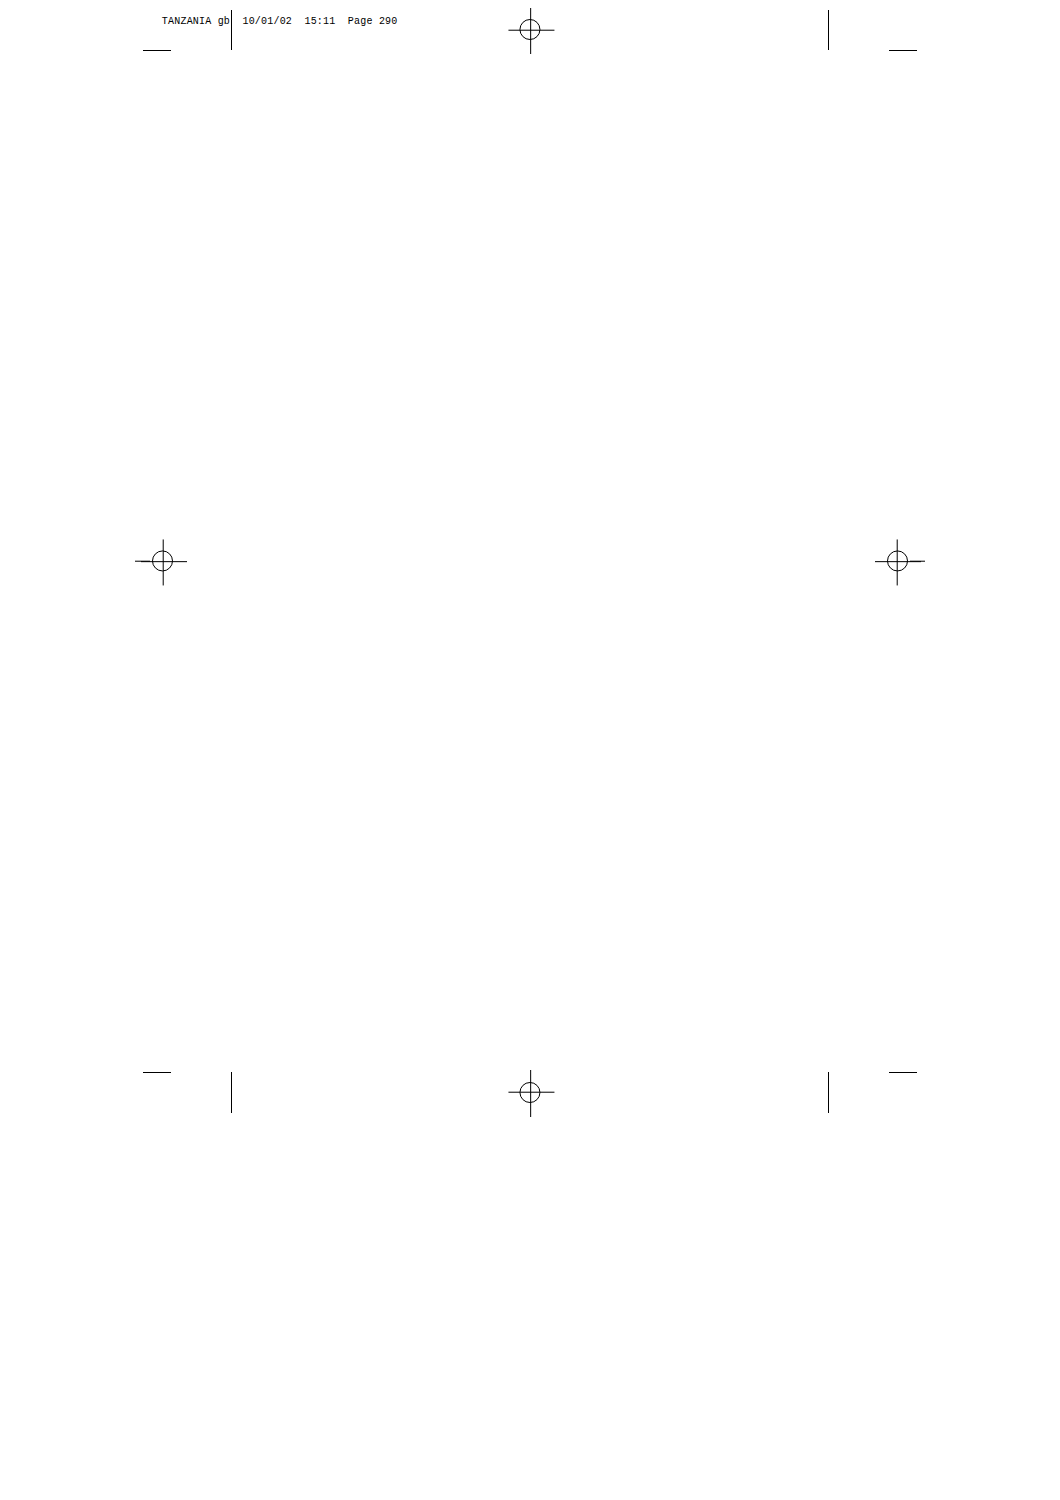TANZANIA gb 10/01/02 15:11 Page 290